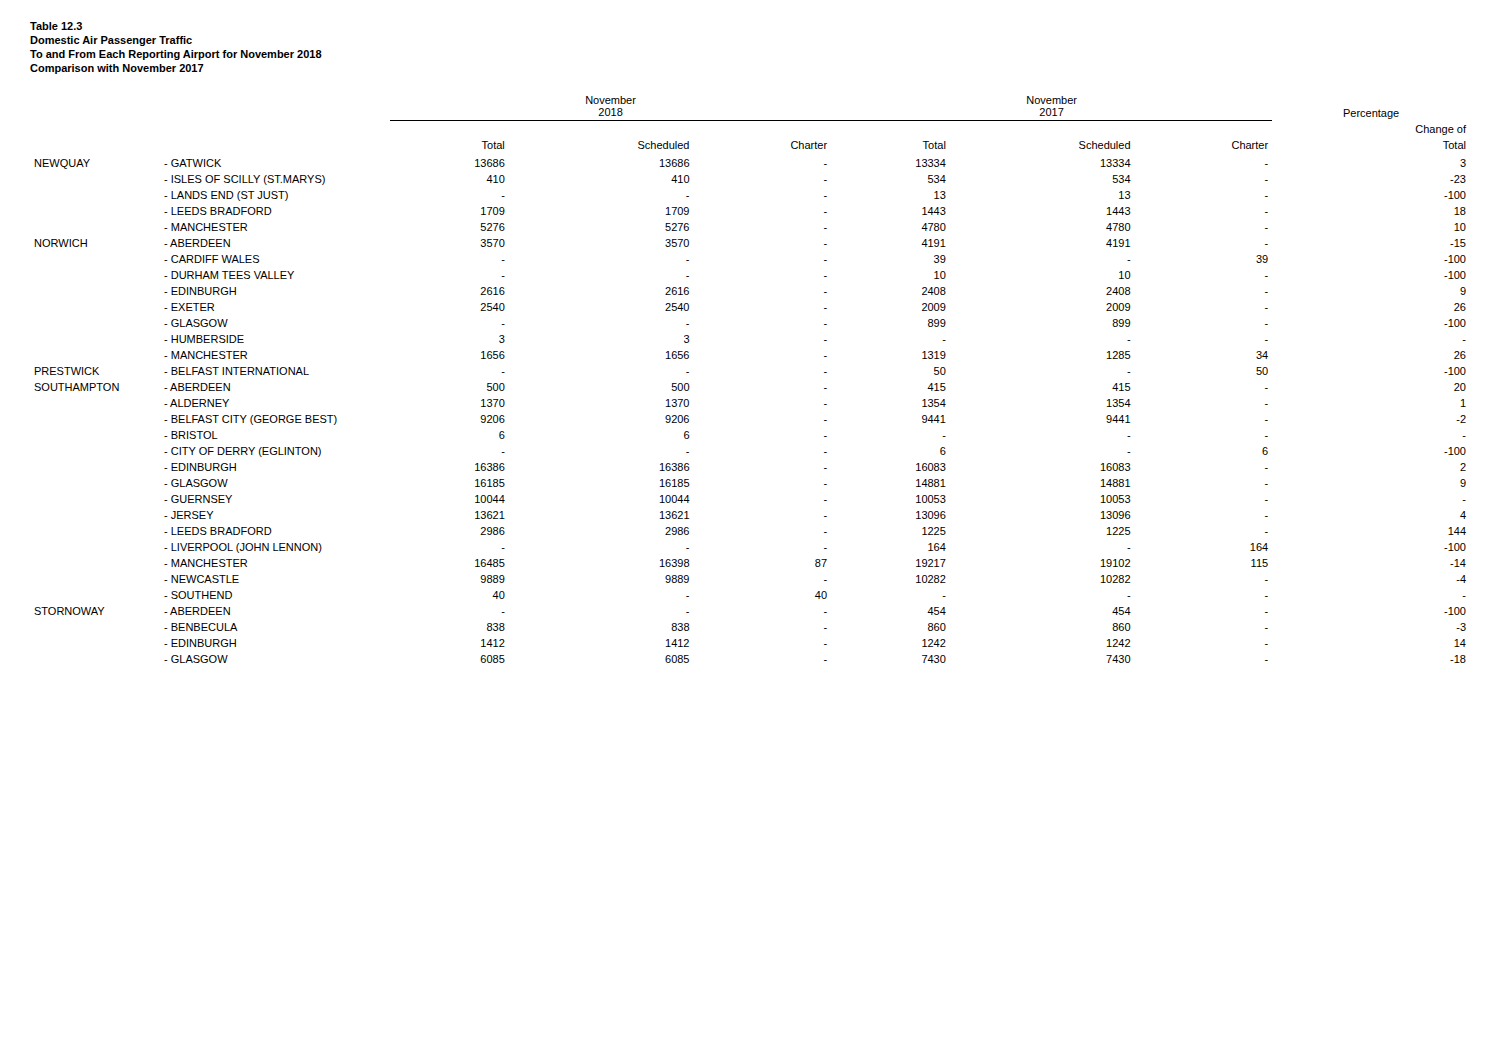Table 12.3
Domestic Air Passenger Traffic
To and From Each Reporting Airport for November 2018
Comparison with November 2017
| | | November 2018 | November 2017 | Percentage |
| --- | --- | --- | --- | --- |
| | | | | Change of |
| | | Total | Scheduled | Charter | Total | Scheduled | Charter | Total |
| NEWQUAY | - GATWICK | 13686 | 13686 | - | 13334 | 13334 | - | 3 |
| | - ISLES OF SCILLY (ST.MARYS) | 410 | 410 | - | 534 | 534 | - | -23 |
| | - LANDS END (ST JUST) | - | - | - | 13 | 13 | - | -100 |
| | - LEEDS BRADFORD | 1709 | 1709 | - | 1443 | 1443 | - | 18 |
| | - MANCHESTER | 5276 | 5276 | - | 4780 | 4780 | - | 10 |
| NORWICH | - ABERDEEN | 3570 | 3570 | - | 4191 | 4191 | - | -15 |
| | - CARDIFF WALES | - | - | - | 39 | - | 39 | -100 |
| | - DURHAM TEES VALLEY | - | - | - | 10 | 10 | - | -100 |
| | - EDINBURGH | 2616 | 2616 | - | 2408 | 2408 | - | 9 |
| | - EXETER | 2540 | 2540 | - | 2009 | 2009 | - | 26 |
| | - GLASGOW | - | - | - | 899 | 899 | - | -100 |
| | - HUMBERSIDE | 3 | 3 | - | - | - | - | - |
| | - MANCHESTER | 1656 | 1656 | - | 1319 | 1285 | 34 | 26 |
| PRESTWICK | - BELFAST INTERNATIONAL | - | - | - | 50 | - | 50 | -100 |
| SOUTHAMPTON | - ABERDEEN | 500 | 500 | - | 415 | 415 | - | 20 |
| | - ALDERNEY | 1370 | 1370 | - | 1354 | 1354 | - | 1 |
| | - BELFAST CITY (GEORGE BEST) | 9206 | 9206 | - | 9441 | 9441 | - | -2 |
| | - BRISTOL | 6 | 6 | - | - | - | - | - |
| | - CITY OF DERRY (EGLINTON) | - | - | - | 6 | - | 6 | -100 |
| | - EDINBURGH | 16386 | 16386 | - | 16083 | 16083 | - | 2 |
| | - GLASGOW | 16185 | 16185 | - | 14881 | 14881 | - | 9 |
| | - GUERNSEY | 10044 | 10044 | - | 10053 | 10053 | - | - |
| | - JERSEY | 13621 | 13621 | - | 13096 | 13096 | - | 4 |
| | - LEEDS BRADFORD | 2986 | 2986 | - | 1225 | 1225 | - | 144 |
| | - LIVERPOOL (JOHN LENNON) | - | - | - | 164 | - | 164 | -100 |
| | - MANCHESTER | 16485 | 16398 | 87 | 19217 | 19102 | 115 | -14 |
| | - NEWCASTLE | 9889 | 9889 | - | 10282 | 10282 | - | -4 |
| | - SOUTHEND | 40 | - | 40 | - | - | - | - |
| STORNOWAY | - ABERDEEN | - | - | - | 454 | 454 | - | -100 |
| | - BENBECULA | 838 | 838 | - | 860 | 860 | - | -3 |
| | - EDINBURGH | 1412 | 1412 | - | 1242 | 1242 | - | 14 |
| | - GLASGOW | 6085 | 6085 | - | 7430 | 7430 | - | -18 |